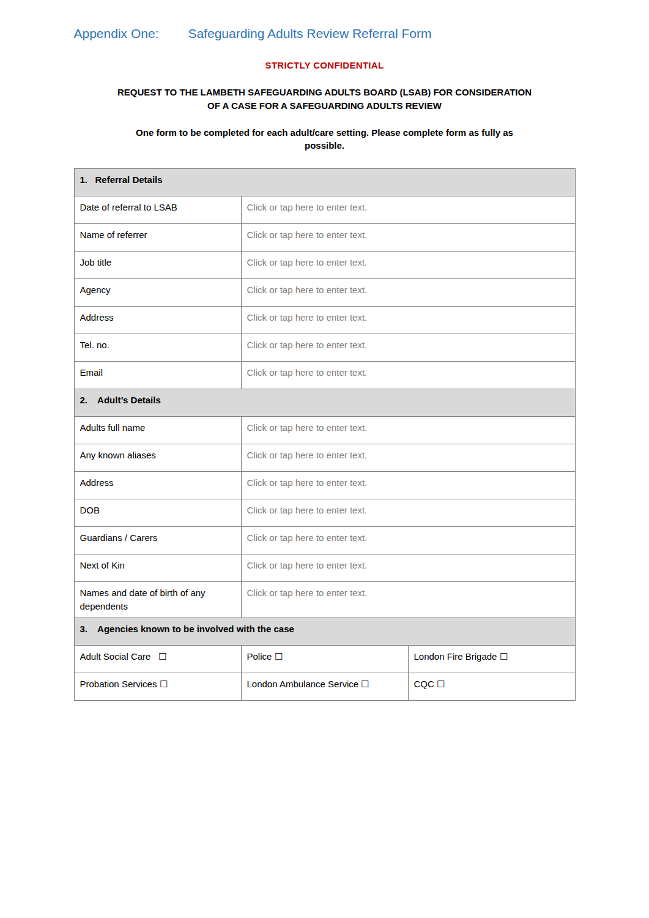Appendix One: Safeguarding Adults Review Referral Form
STRICTLY CONFIDENTIAL
REQUEST TO THE LAMBETH SAFEGUARDING ADULTS BOARD (LSAB) FOR CONSIDERATION OF A CASE FOR A SAFEGUARDING ADULTS REVIEW
One form to be completed for each adult/care setting. Please complete form as fully as possible.
| 1. Referral Details |
| Date of referral to LSAB | Click or tap here to enter text. |
| Name of referrer | Click or tap here to enter text. |
| Job title | Click or tap here to enter text. |
| Agency | Click or tap here to enter text. |
| Address | Click or tap here to enter text. |
| Tel. no. | Click or tap here to enter text. |
| Email | Click or tap here to enter text. |
| 2. Adult’s Details |
| Adults full name | Click or tap here to enter text. |
| Any known aliases | Click or tap here to enter text. |
| Address | Click or tap here to enter text. |
| DOB | Click or tap here to enter text. |
| Guardians / Carers | Click or tap here to enter text. |
| Next of Kin | Click or tap here to enter text. |
| Names and date of birth of any dependents | Click or tap here to enter text. |
| 3. Agencies known to be involved with the case |
| Adult Social Care ☐ | Police ☐ | London Fire Brigade ☐ |
| Probation Services ☐ | London Ambulance Service ☐ | CQC ☐ |